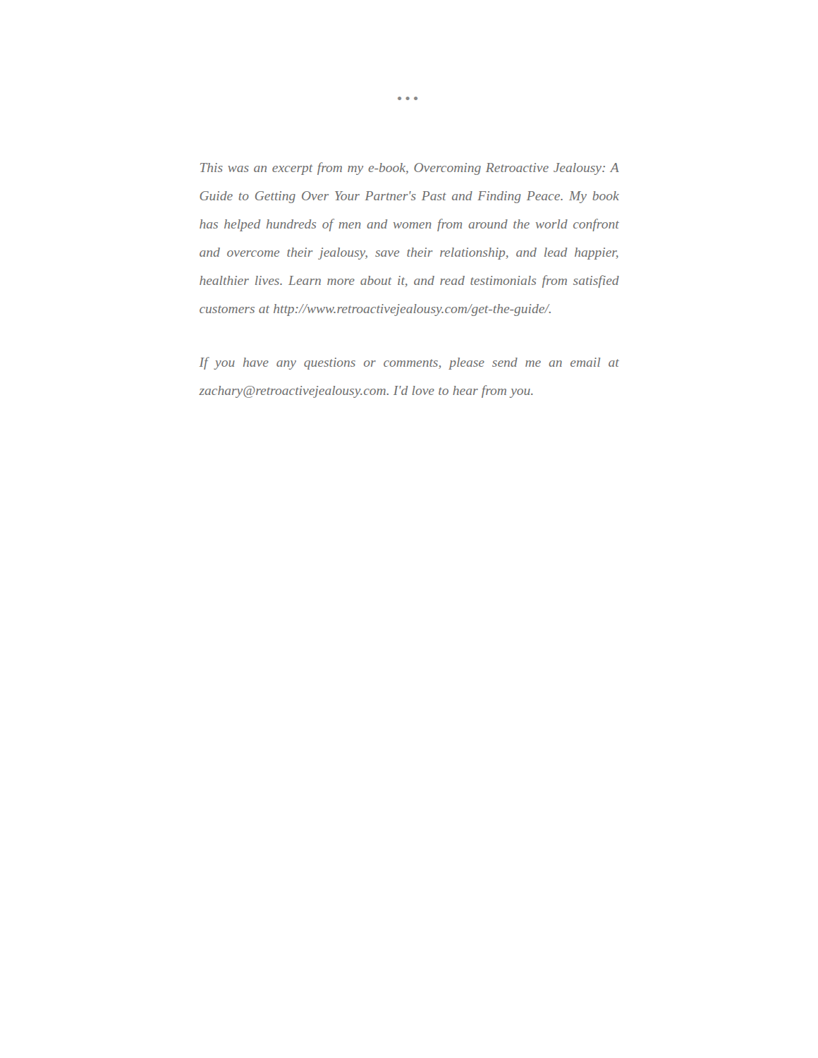•••
This was an excerpt from my e-book, Overcoming Retroactive Jealousy: A Guide to Getting Over Your Partner's Past and Finding Peace. My book has helped hundreds of men and women from around the world confront and overcome their jealousy, save their relationship, and lead happier, healthier lives. Learn more about it, and read testimonials from satisfied customers at http://www.retroactivejealousy.com/get-the-guide/.
If you have any questions or comments, please send me an email at zachary@retroactivejealousy.com. I'd love to hear from you.